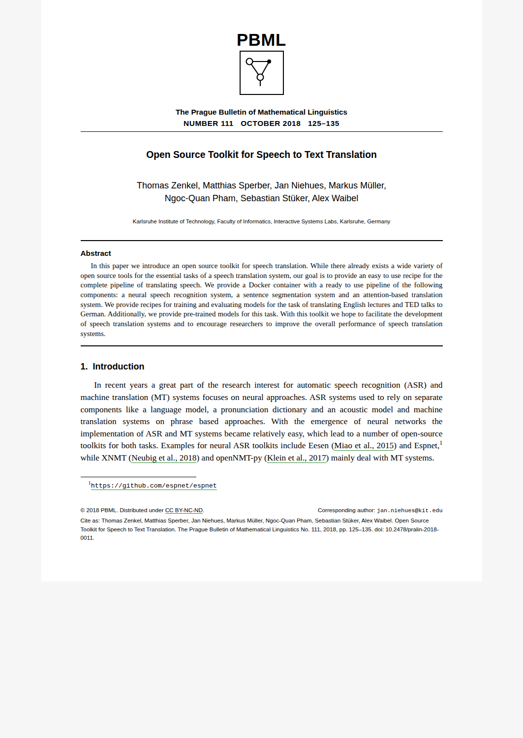PBML
The Prague Bulletin of Mathematical Linguistics
NUMBER 111 OCTOBER 2018 125–135
Open Source Toolkit for Speech to Text Translation
Thomas Zenkel, Matthias Sperber, Jan Niehues, Markus Müller,
Ngoc-Quan Pham, Sebastian Stüker, Alex Waibel
Karlsruhe Institute of Technology, Faculty of Informatics, Interactive Systems Labs, Karlsruhe, Germany
Abstract
In this paper we introduce an open source toolkit for speech translation. While there already exists a wide variety of open source tools for the essential tasks of a speech translation system, our goal is to provide an easy to use recipe for the complete pipeline of translating speech. We provide a Docker container with a ready to use pipeline of the following components: a neural speech recognition system, a sentence segmentation system and an attention-based translation system. We provide recipes for training and evaluating models for the task of translating English lectures and TED talks to German. Additionally, we provide pre-trained models for this task. With this toolkit we hope to facilitate the development of speech translation systems and to encourage researchers to improve the overall performance of speech translation systems.
1. Introduction
In recent years a great part of the research interest for automatic speech recognition (ASR) and machine translation (MT) systems focuses on neural approaches. ASR systems used to rely on separate components like a language model, a pronunciation dictionary and an acoustic model and machine translation systems on phrase based approaches. With the emergence of neural networks the implementation of ASR and MT systems became relatively easy, which lead to a number of open-source toolkits for both tasks. Examples for neural ASR toolkits include Eesen (Miao et al., 2015) and Espnet,1 while XNMT (Neubig et al., 2018) and openNMT-py (Klein et al., 2017) mainly deal with MT systems.
1https://github.com/espnet/espnet
© 2018 PBML. Distributed under CC BY-NC-ND.
Corresponding author: jan.niehues@kit.edu
Cite as: Thomas Zenkel, Matthias Sperber, Jan Niehues, Markus Müller, Ngoc-Quan Pham, Sebastian Stüker, Alex Waibel. Open Source Toolkit for Speech to Text Translation. The Prague Bulletin of Mathematical Linguistics No. 111, 2018, pp. 125–135. doi: 10.2478/pralin-2018-0011.